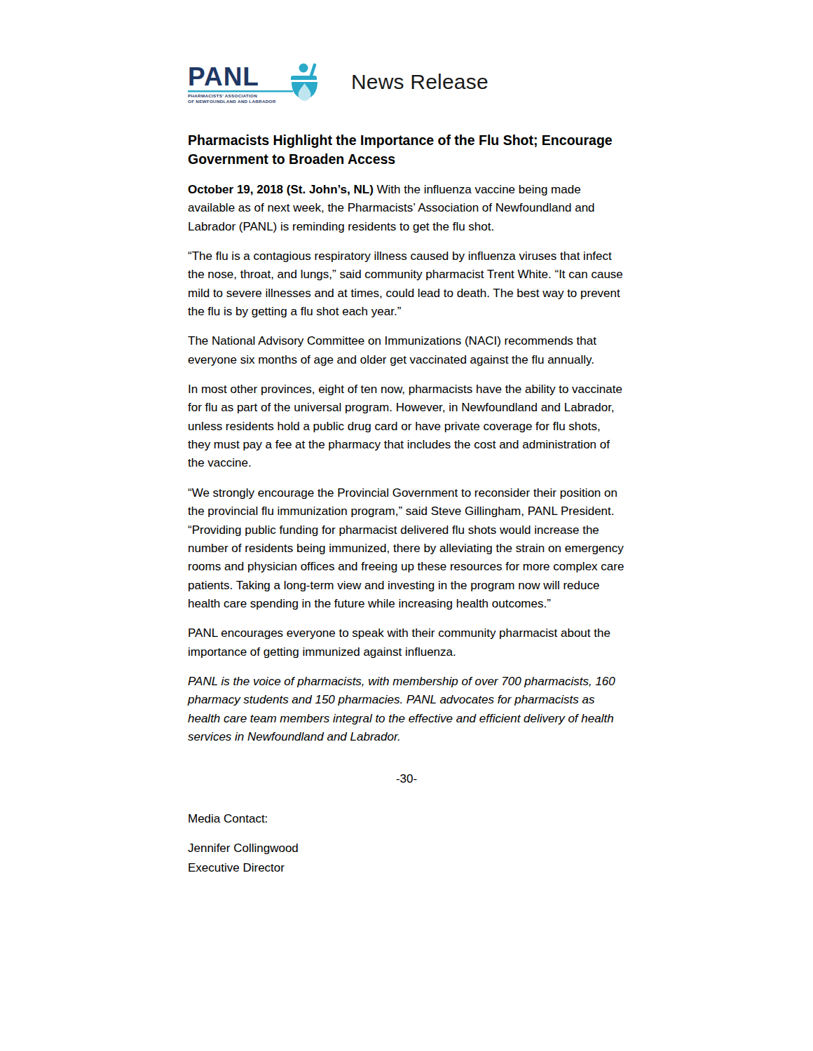PANL logo PANL PHARMACISTS' ASSOCIATION OF NEWFOUNDLAND AND LABRADOR
News Release
Pharmacists Highlight the Importance of the Flu Shot; Encourage Government to Broaden Access
October 19, 2018 (St. John’s, NL) With the influenza vaccine being made available as of next week, the Pharmacists’ Association of Newfoundland and Labrador (PANL) is reminding residents to get the flu shot.
“The flu is a contagious respiratory illness caused by influenza viruses that infect the nose, throat, and lungs,” said community pharmacist Trent White. “It can cause mild to severe illnesses and at times, could lead to death. The best way to prevent the flu is by getting a flu shot each year.”
The National Advisory Committee on Immunizations (NACI) recommends that everyone six months of age and older get vaccinated against the flu annually.
In most other provinces, eight of ten now, pharmacists have the ability to vaccinate for flu as part of the universal program. However, in Newfoundland and Labrador, unless residents hold a public drug card or have private coverage for flu shots, they must pay a fee at the pharmacy that includes the cost and administration of the vaccine.
“We strongly encourage the Provincial Government to reconsider their position on the provincial flu immunization program,” said Steve Gillingham, PANL President. “Providing public funding for pharmacist delivered flu shots would increase the number of residents being immunized, there by alleviating the strain on emergency rooms and physician offices and freeing up these resources for more complex care patients. Taking a long-term view and investing in the program now will reduce health care spending in the future while increasing health outcomes.”
PANL encourages everyone to speak with their community pharmacist about the importance of getting immunized against influenza.
PANL is the voice of pharmacists, with membership of over 700 pharmacists, 160 pharmacy students and 150 pharmacies. PANL advocates for pharmacists as health care team members integral to the effective and efficient delivery of health services in Newfoundland and Labrador.
-30-
Media Contact:
Jennifer Collingwood
Executive Director